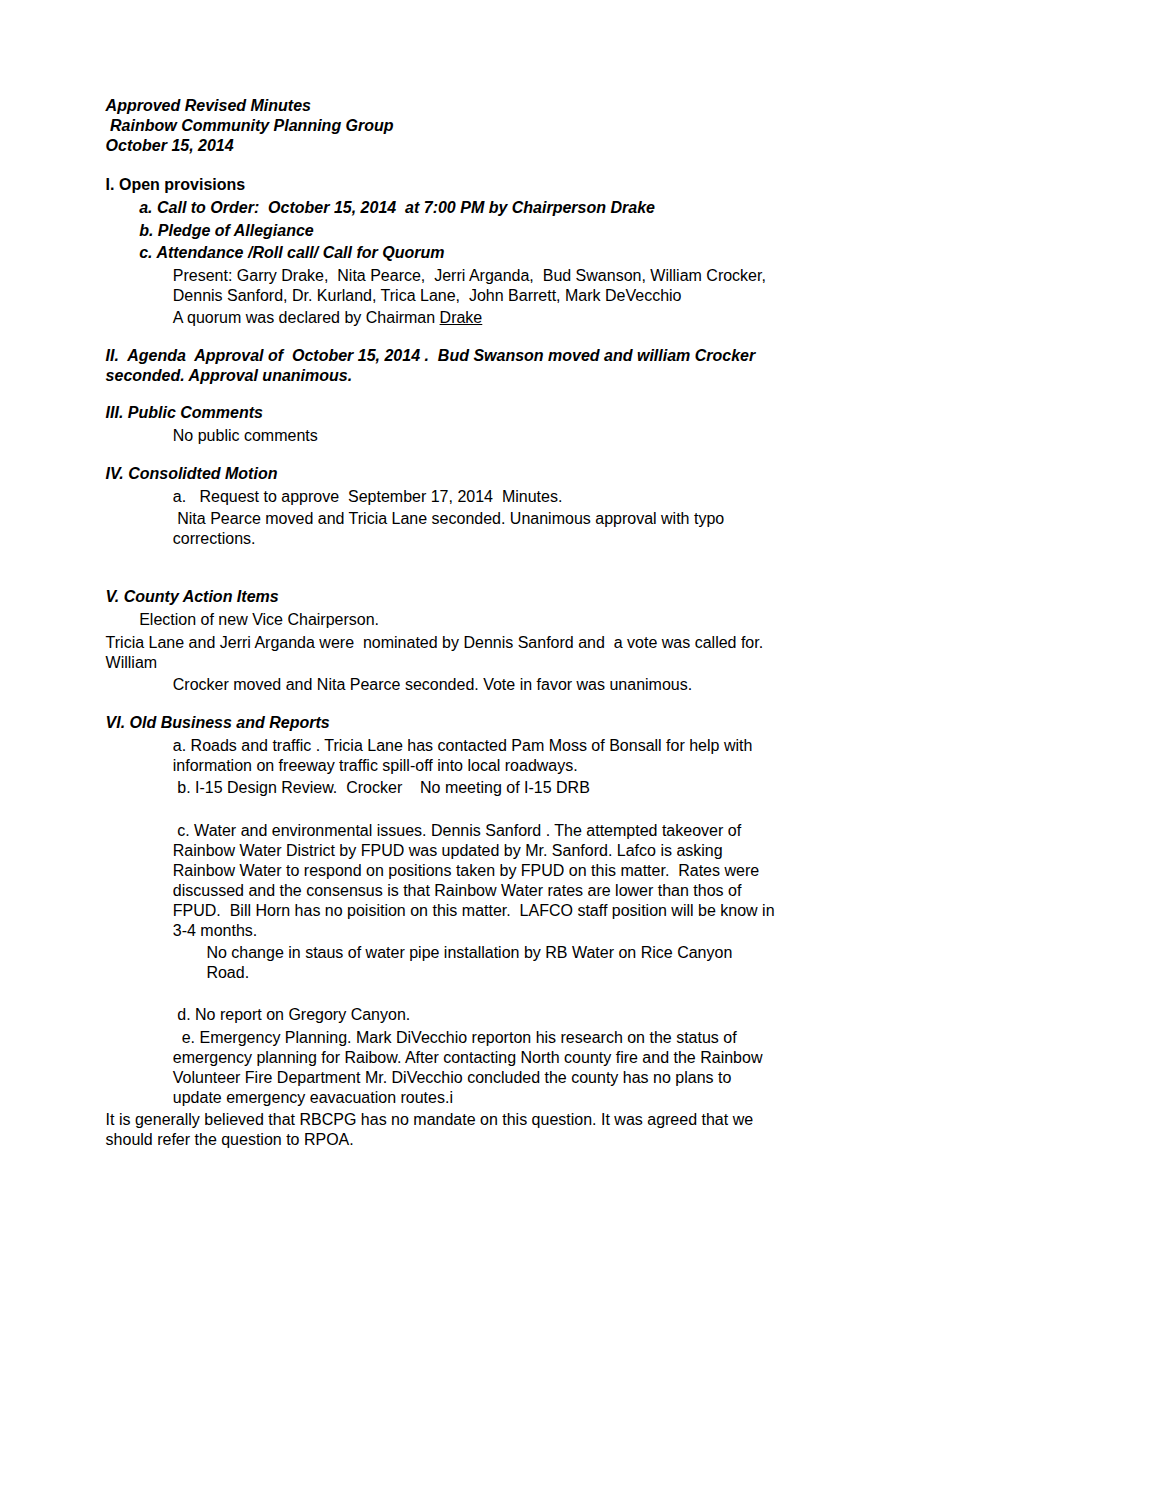Approved Revised Minutes
Rainbow Community Planning Group
October 15, 2014
I. Open provisions
a. Call to Order: October 15, 2014 at 7:00 PM by Chairperson Drake
b. Pledge of Allegiance
c. Attendance /Roll call/ Call for Quorum
Present: Garry Drake, Nita Pearce, Jerri Arganda, Bud Swanson, William Crocker, Dennis Sanford, Dr. Kurland, Trica Lane, John Barrett, Mark DeVecchio
A quorum was declared by Chairman Drake
II. Agenda Approval of October 15, 2014 . Bud Swanson moved and william Crocker seconded. Approval unanimous.
III. Public Comments
No public comments
IV. Consolidted Motion
a. Request to approve September 17, 2014 Minutes.
Nita Pearce moved and Tricia Lane seconded. Unanimous approval with typo corrections.
V. County Action Items
Election of new Vice Chairperson.
Tricia Lane and Jerri Arganda were nominated by Dennis Sanford and a vote was called for. William
Crocker moved and Nita Pearce seconded. Vote in favor was unanimous.
VI. Old Business and Reports
a. Roads and traffic . Tricia Lane has contacted Pam Moss of Bonsall for help with information on freeway traffic spill-off into local roadways.
b. I-15 Design Review. Crocker No meeting of I-15 DRB
c. Water and environmental issues. Dennis Sanford . The attempted takeover of Rainbow Water District by FPUD was updated by Mr. Sanford. Lafco is asking Rainbow Water to respond on positions taken by FPUD on this matter. Rates were discussed and the consensus is that Rainbow Water rates are lower than thos of FPUD. Bill Horn has no poisition on this matter. LAFCO staff position will be know in 3-4 months.
No change in staus of water pipe installation by RB Water on Rice Canyon Road.
d. No report on Gregory Canyon.
e. Emergency Planning. Mark DiVecchio reporton his research on the status of emergency planning for Raibow. After contacting North county fire and the Rainbow Volunteer Fire Department Mr. DiVecchio concluded the county has no plans to update emergency eavacuation routes.i
It is generally believed that RBCPG has no mandate on this question. It was agreed that we should refer the question to RPOA.